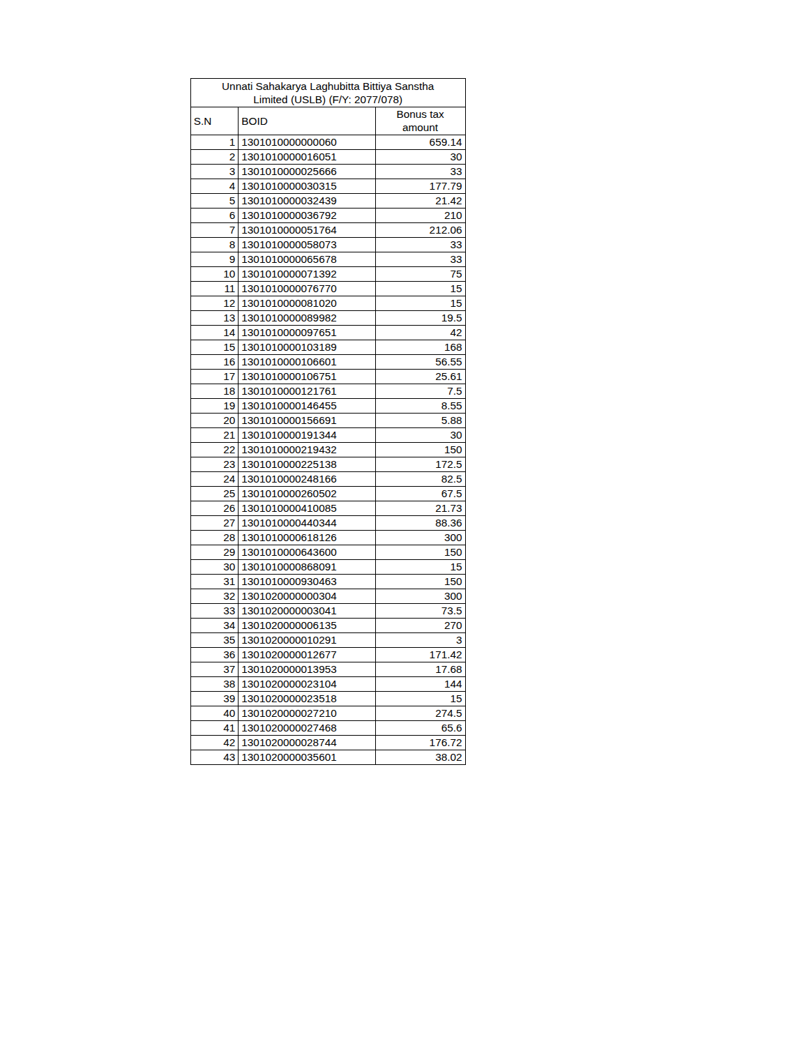| Unnati Sahakarya Laghubitta Bittiya Sanstha Limited (USLB) (F/Y: 2077/078) |
| S.N | BOID | Bonus tax amount |
| 1 | 1301010000000060 | 659.14 |
| 2 | 1301010000016051 | 30 |
| 3 | 1301010000025666 | 33 |
| 4 | 1301010000030315 | 177.79 |
| 5 | 1301010000032439 | 21.42 |
| 6 | 1301010000036792 | 210 |
| 7 | 1301010000051764 | 212.06 |
| 8 | 1301010000058073 | 33 |
| 9 | 1301010000065678 | 33 |
| 10 | 1301010000071392 | 75 |
| 11 | 1301010000076770 | 15 |
| 12 | 1301010000081020 | 15 |
| 13 | 1301010000089982 | 19.5 |
| 14 | 1301010000097651 | 42 |
| 15 | 1301010000103189 | 168 |
| 16 | 1301010000106601 | 56.55 |
| 17 | 1301010000106751 | 25.61 |
| 18 | 1301010000121761 | 7.5 |
| 19 | 1301010000146455 | 8.55 |
| 20 | 1301010000156691 | 5.88 |
| 21 | 1301010000191344 | 30 |
| 22 | 1301010000219432 | 150 |
| 23 | 1301010000225138 | 172.5 |
| 24 | 1301010000248166 | 82.5 |
| 25 | 1301010000260502 | 67.5 |
| 26 | 1301010000410085 | 21.73 |
| 27 | 1301010000440344 | 88.36 |
| 28 | 1301010000618126 | 300 |
| 29 | 1301010000643600 | 150 |
| 30 | 1301010000868091 | 15 |
| 31 | 1301010000930463 | 150 |
| 32 | 1301020000000304 | 300 |
| 33 | 1301020000003041 | 73.5 |
| 34 | 1301020000006135 | 270 |
| 35 | 1301020000010291 | 3 |
| 36 | 1301020000012677 | 171.42 |
| 37 | 1301020000013953 | 17.68 |
| 38 | 1301020000023104 | 144 |
| 39 | 1301020000023518 | 15 |
| 40 | 1301020000027210 | 274.5 |
| 41 | 1301020000027468 | 65.6 |
| 42 | 1301020000028744 | 176.72 |
| 43 | 1301020000035601 | 38.02 |